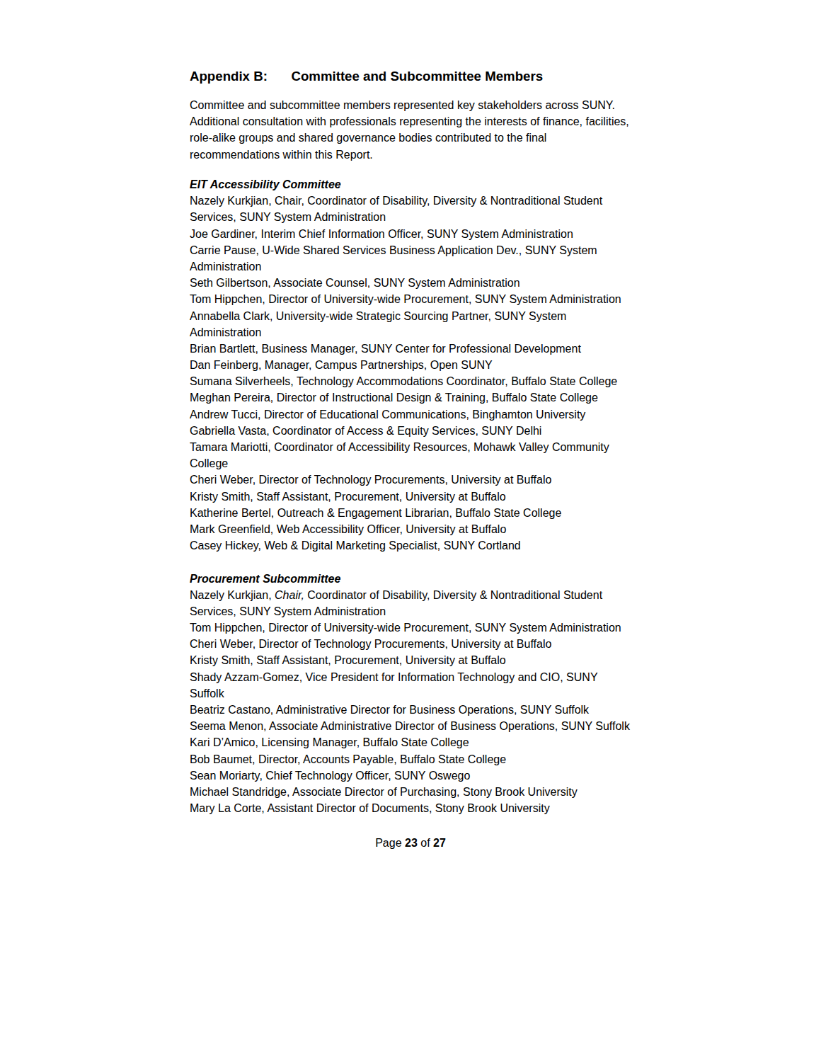Appendix B: Committee and Subcommittee Members
Committee and subcommittee members represented key stakeholders across SUNY. Additional consultation with professionals representing the interests of finance, facilities, role-alike groups and shared governance bodies contributed to the final recommendations within this Report.
EIT Accessibility Committee
Nazely Kurkjian, Chair, Coordinator of Disability, Diversity & Nontraditional Student Services, SUNY System Administration
Joe Gardiner, Interim Chief Information Officer, SUNY System Administration
Carrie Pause, U-Wide Shared Services Business Application Dev., SUNY System Administration
Seth Gilbertson, Associate Counsel, SUNY System Administration
Tom Hippchen, Director of University-wide Procurement, SUNY System Administration
Annabella Clark, University-wide Strategic Sourcing Partner, SUNY System Administration
Brian Bartlett, Business Manager, SUNY Center for Professional Development
Dan Feinberg, Manager, Campus Partnerships, Open SUNY
Sumana Silverheels, Technology Accommodations Coordinator, Buffalo State College
Meghan Pereira, Director of Instructional Design & Training, Buffalo State College
Andrew Tucci, Director of Educational Communications, Binghamton University
Gabriella Vasta, Coordinator of Access & Equity Services, SUNY Delhi
Tamara Mariotti, Coordinator of Accessibility Resources, Mohawk Valley Community College
Cheri Weber, Director of Technology Procurements, University at Buffalo
Kristy Smith, Staff Assistant, Procurement, University at Buffalo
Katherine Bertel, Outreach & Engagement Librarian, Buffalo State College
Mark Greenfield, Web Accessibility Officer, University at Buffalo
Casey Hickey, Web & Digital Marketing Specialist, SUNY Cortland
Procurement Subcommittee
Nazely Kurkjian, Chair, Coordinator of Disability, Diversity & Nontraditional Student Services, SUNY System Administration
Tom Hippchen, Director of University-wide Procurement, SUNY System Administration
Cheri Weber, Director of Technology Procurements, University at Buffalo
Kristy Smith, Staff Assistant, Procurement, University at Buffalo
Shady Azzam-Gomez, Vice President for Information Technology and CIO, SUNY Suffolk
Beatriz Castano, Administrative Director for Business Operations, SUNY Suffolk
Seema Menon, Associate Administrative Director of Business Operations, SUNY Suffolk
Kari D’Amico, Licensing Manager, Buffalo State College
Bob Baumet, Director, Accounts Payable, Buffalo State College
Sean Moriarty, Chief Technology Officer, SUNY Oswego
Michael Standridge, Associate Director of Purchasing, Stony Brook University
Mary La Corte, Assistant Director of Documents, Stony Brook University
Page 23 of 27